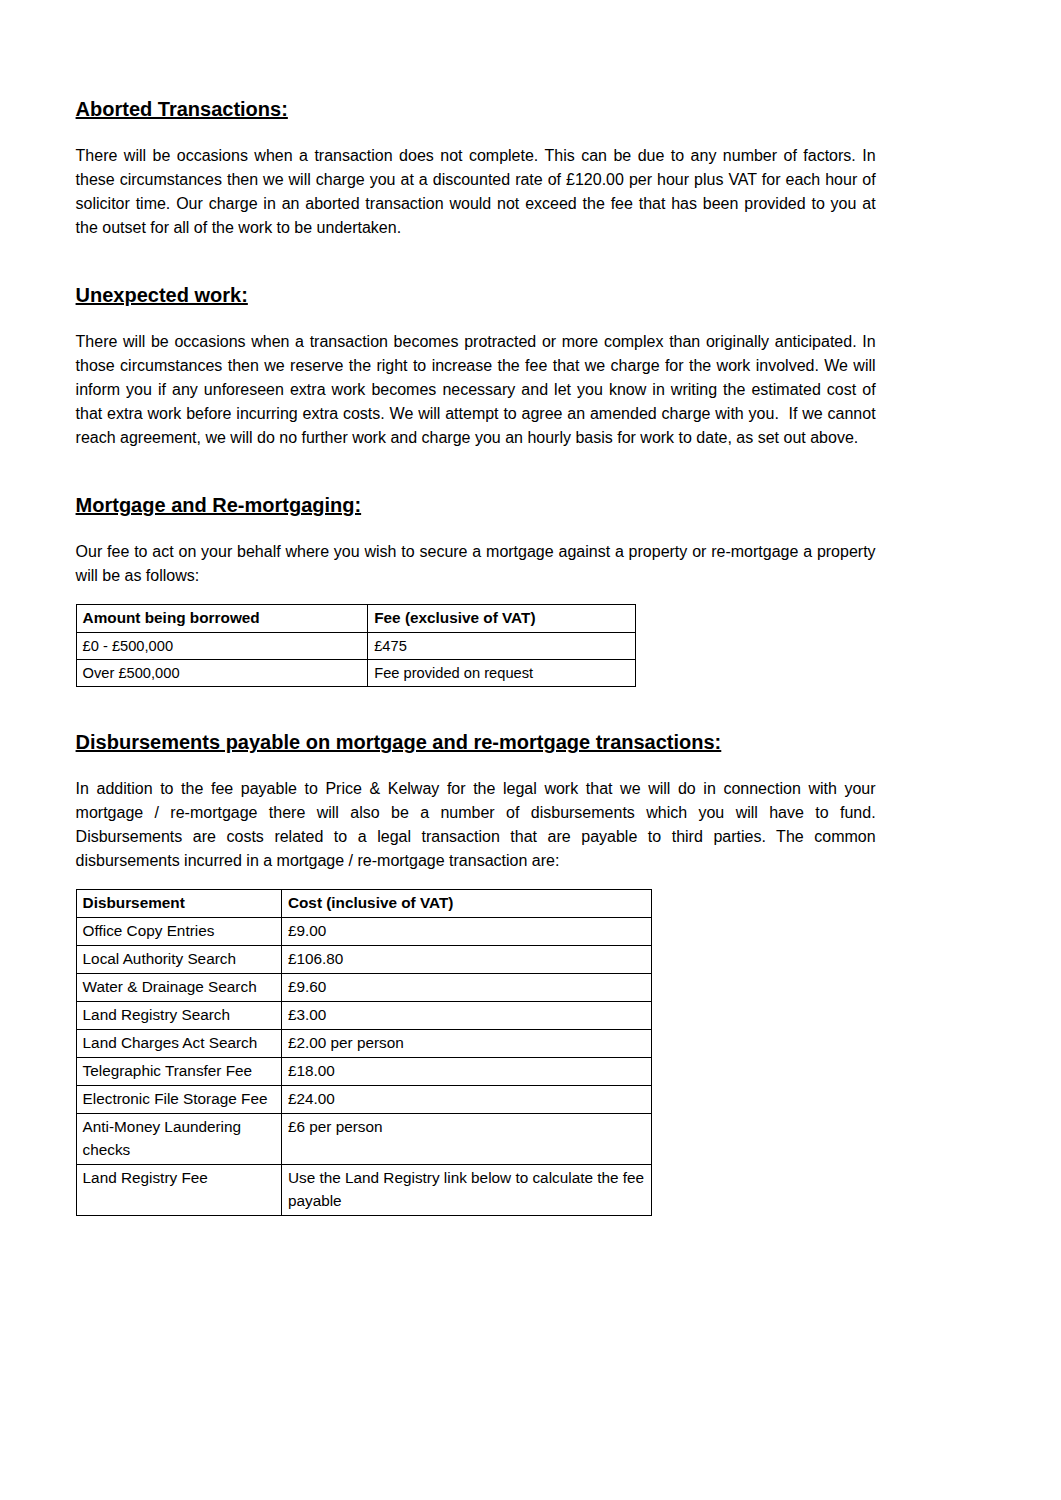Aborted Transactions:
There will be occasions when a transaction does not complete. This can be due to any number of factors. In these circumstances then we will charge you at a discounted rate of £120.00 per hour plus VAT for each hour of solicitor time. Our charge in an aborted transaction would not exceed the fee that has been provided to you at the outset for all of the work to be undertaken.
Unexpected work:
There will be occasions when a transaction becomes protracted or more complex than originally anticipated. In those circumstances then we reserve the right to increase the fee that we charge for the work involved. We will inform you if any unforeseen extra work becomes necessary and let you know in writing the estimated cost of that extra work before incurring extra costs. We will attempt to agree an amended charge with you. If we cannot reach agreement, we will do no further work and charge you an hourly basis for work to date, as set out above.
Mortgage and Re-mortgaging:
Our fee to act on your behalf where you wish to secure a mortgage against a property or re-mortgage a property will be as follows:
| Amount being borrowed | Fee (exclusive of VAT) |
| --- | --- |
| £0 - £500,000 | £475 |
| Over £500,000 | Fee provided on request |
Disbursements payable on mortgage and re-mortgage transactions:
In addition to the fee payable to Price & Kelway for the legal work that we will do in connection with your mortgage / re-mortgage there will also be a number of disbursements which you will have to fund. Disbursements are costs related to a legal transaction that are payable to third parties. The common disbursements incurred in a mortgage / re-mortgage transaction are:
| Disbursement | Cost (inclusive of VAT) |
| --- | --- |
| Office Copy Entries | £9.00 |
| Local Authority Search | £106.80 |
| Water & Drainage Search | £9.60 |
| Land Registry Search | £3.00 |
| Land Charges Act Search | £2.00 per person |
| Telegraphic Transfer Fee | £18.00 |
| Electronic File Storage Fee | £24.00 |
| Anti-Money Laundering checks | £6 per person |
| Land Registry Fee | Use the Land Registry link below to calculate the fee payable |